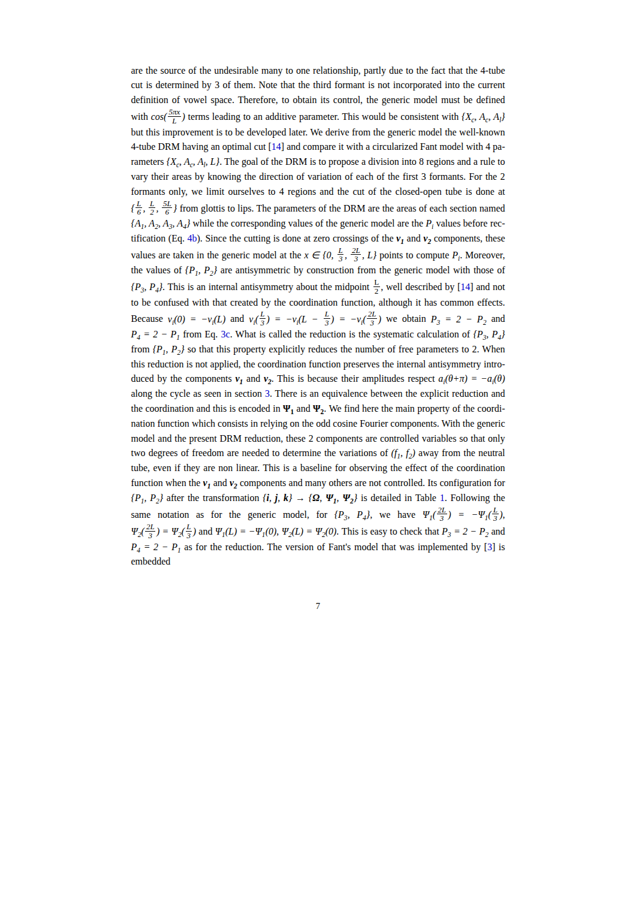are the source of the undesirable many to one relationship, partly due to the fact that the 4-tube cut is determined by 3 of them. Note that the third formant is not incorporated into the current definition of vowel space. Therefore, to obtain its control, the generic model must be defined with cos(5πx L) terms leading to an additive parameter. This would be consistent with {Xc, Ac, Al} but this improvement is to be developed later. We derive from the generic model the well-known 4-tube DRM having an optimal cut [14] and compare it with a circularized Fant model with 4 parameters {Xc, Ac, Al, L}. The goal of the DRM is to propose a division into 8 regions and a rule to vary their areas by knowing the direction of variation of each of the first 3 formants. For the 2 formants only, we limit ourselves to 4 regions and the cut of the closed-open tube is done at {L 6, L 2, 5L 6} from glottis to lips. The parameters of the DRM are the areas of each section named {A1, A2, A3, A4} while the corresponding values of the generic model are the Pi values before rectification (Eq. 4b). Since the cutting is done at zero crossings of the v1 and v2 components, these values are taken in the generic model at the x ∈ {0, L 3, 2L 3, L} points to compute Pi. Moreover, the values of {P1, P2} are antisymmetric by construction from the generic model with those of {P3, P4}. This is an internal antisymmetry about the midpoint L 2, well described by [14] and not to be confused with that created by the coordination function, although it has common effects. Because vi(0) = −vi(L) and vi(L 3) = −vi(L − L 3) = −vi(2L 3) we obtain P3 = 2 − P2 and P4 = 2 − P1 from Eq. 3c. What is called the reduction is the systematic calculation of {P3, P4} from {P1, P2} so that this property explicitly reduces the number of free parameters to 2. When this reduction is not applied, the coordination function preserves the internal antisymmetry introduced by the components v1 and v2. This is because their amplitudes respect ai(θ+π) = −ai(θ) along the cycle as seen in section 3. There is an equivalence between the explicit reduction and the coordination and this is encoded in Ψ1 and Ψ2. We find here the main property of the coordination function which consists in relying on the odd cosine Fourier components. With the generic model and the present DRM reduction, these 2 components are controlled variables so that only two degrees of freedom are needed to determine the variations of (f1, f2) away from the neutral tube, even if they are non linear. This is a baseline for observing the effect of the coordination function when the v1 and v2 components and many others are not controlled. Its configuration for {P1, P2} after the transformation {i, j, k} → {Ω, Ψ1, Ψ2} is detailed in Table 1. Following the same notation as for the generic model, for {P3, P4}, we have Ψ1(2L 3) = −Ψ1(L 3), Ψ2(2L 3) = Ψ2(L 3) and Ψ1(L) = −Ψ1(0), Ψ2(L) = Ψ2(0). This is easy to check that P3 = 2 − P2 and P4 = 2 − P1 as for the reduction. The version of Fant's model that was implemented by [3] is embedded
7